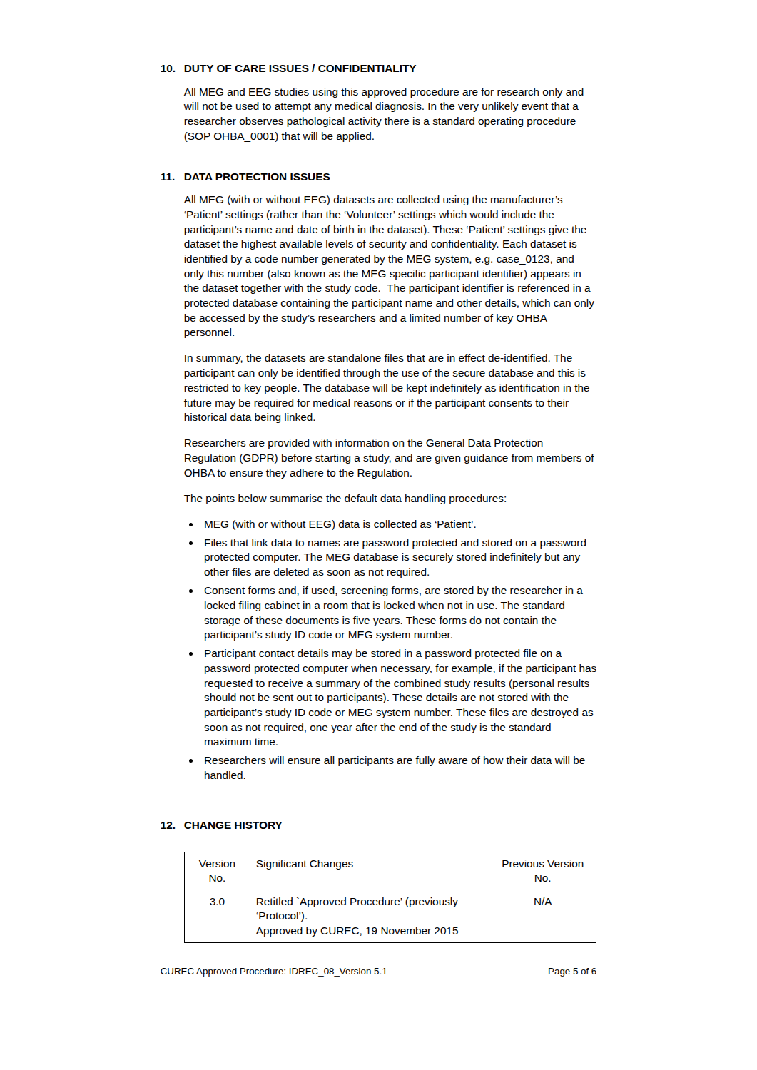10.
Duty of Care Issues / Confidentiality
All MEG and EEG studies using this approved procedure are for research only and will not be used to attempt any medical diagnosis. In the very unlikely event that a researcher observes pathological activity there is a standard operating procedure (SOP OHBA_0001) that will be applied.
11.
Data Protection Issues
All MEG (with or without EEG) datasets are collected using the manufacturer’s ‘Patient’ settings (rather than the ‘Volunteer’ settings which would include the participant’s name and date of birth in the dataset). These ‘Patient’ settings give the dataset the highest available levels of security and confidentiality. Each dataset is identified by a code number generated by the MEG system, e.g. case_0123, and only this number (also known as the MEG specific participant identifier) appears in the dataset together with the study code. The participant identifier is referenced in a protected database containing the participant name and other details, which can only be accessed by the study’s researchers and a limited number of key OHBA personnel.
In summary, the datasets are standalone files that are in effect de-identified. The participant can only be identified through the use of the secure database and this is restricted to key people. The database will be kept indefinitely as identification in the future may be required for medical reasons or if the participant consents to their historical data being linked.
Researchers are provided with information on the General Data Protection Regulation (GDPR) before starting a study, and are given guidance from members of OHBA to ensure they adhere to the Regulation.
The points below summarise the default data handling procedures:
MEG (with or without EEG) data is collected as ‘Patient’.
Files that link data to names are password protected and stored on a password protected computer. The MEG database is securely stored indefinitely but any other files are deleted as soon as not required.
Consent forms and, if used, screening forms, are stored by the researcher in a locked filing cabinet in a room that is locked when not in use. The standard storage of these documents is five years. These forms do not contain the participant’s study ID code or MEG system number.
Participant contact details may be stored in a password protected file on a password protected computer when necessary, for example, if the participant has requested to receive a summary of the combined study results (personal results should not be sent out to participants). These details are not stored with the participant’s study ID code or MEG system number. These files are destroyed as soon as not required, one year after the end of the study is the standard maximum time.
Researchers will ensure all participants are fully aware of how their data will be handled.
12.
Change History
| Version No. | Significant Changes | Previous Version No. |
| --- | --- | --- |
| 3.0 | Retitled `Approved Procedure’ (previously ‘Protocol’). Approved by CUREC, 19 November 2015 | N/A |
CUREC Approved Procedure: IDREC_08_Version 5.1 Page 5 of 6